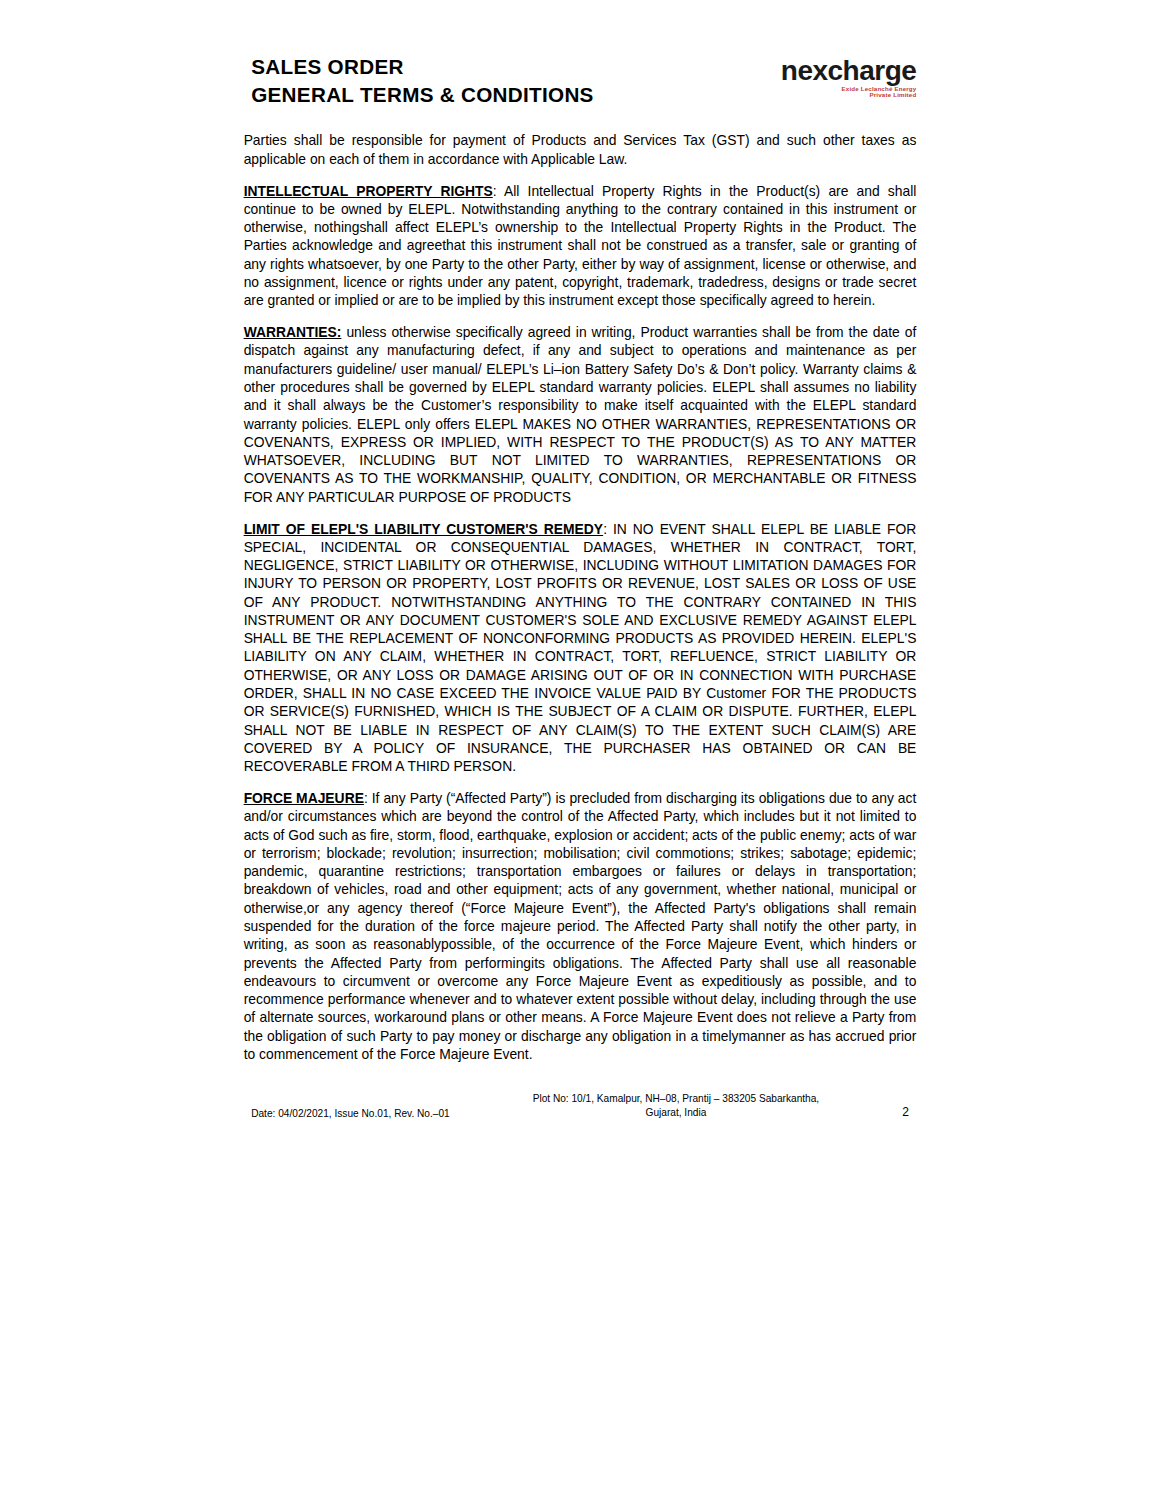SALES ORDER
GENERAL TERMS & CONDITIONS
nexcharge
Exide Leclanché Energy
Private Limited
Parties shall be responsible for payment of Products and Services Tax (GST) and such other taxes as applicable on each of them in accordance with Applicable Law.
INTELLECTUAL PROPERTY RIGHTS: All Intellectual Property Rights in the Product(s) are and shall continue to be owned by ELEPL. Notwithstanding anything to the contrary contained in this instrument or otherwise, nothingshall affect ELEPL’s ownership to the Intellectual Property Rights in the Product. The Parties acknowledge and agreethat this instrument shall not be construed as a transfer, sale or granting of any rights whatsoever, by one Party to the other Party, either by way of assignment, license or otherwise, and no assignment, licence or rights under any patent, copyright, trademark, tradedress, designs or trade secret are granted or implied or are to be implied by this instrument except those specifically agreed to herein.
WARRANTIES: unless otherwise specifically agreed in writing, Product warranties shall be from the date of dispatch against any manufacturing defect, if any and subject to operations and maintenance as per manufacturers guideline/ user manual/ ELEPL’s Li–ion Battery Safety Do’s & Don’t policy. Warranty claims & other procedures shall be governed by ELEPL standard warranty policies. ELEPL shall assumes no liability and it shall always be the Customer’s responsibility to make itself acquainted with the ELEPL standard warranty policies. ELEPL only offers ELEPL MAKES NO OTHER WARRANTIES, REPRESENTATIONS OR COVENANTS, EXPRESS OR IMPLIED, WITH RESPECT TO THE PRODUCT(S) AS TO ANY MATTER WHATSOEVER, INCLUDING BUT NOT LIMITED TO WARRANTIES, REPRESENTATIONS OR COVENANTS AS TO THE WORKMANSHIP, QUALITY, CONDITION, OR MERCHANTABLE OR FITNESS FOR ANY PARTICULAR PURPOSE OF PRODUCTS
LIMIT OF ELEPL'S LIABILITY CUSTOMER'S REMEDY: IN NO EVENT SHALL ELEPL BE LIABLE FOR SPECIAL, INCIDENTAL OR CONSEQUENTIAL DAMAGES, WHETHER IN CONTRACT, TORT, NEGLIGENCE, STRICT LIABILITY OR OTHERWISE, INCLUDING WITHOUT LIMITATION DAMAGES FOR INJURY TO PERSON OR PROPERTY, LOST PROFITS OR REVENUE, LOST SALES OR LOSS OF USE OF ANY PRODUCT. NOTWITHSTANDING ANYTHING TO THE CONTRARY CONTAINED IN THIS INSTRUMENT OR ANY DOCUMENT CUSTOMER'S SOLE AND EXCLUSIVE REMEDY AGAINST ELEPL SHALL BE THE REPLACEMENT OF NONCONFORMING PRODUCTS AS PROVIDED HEREIN. ELEPL'S LIABILITY ON ANY CLAIM, WHETHER IN CONTRACT, TORT, REFLUENCE, STRICT LIABILITY OR OTHERWISE, OR ANY LOSS OR DAMAGE ARISING OUT OF OR IN CONNECTION WITH PURCHASE ORDER, SHALL IN NO CASE EXCEED THE INVOICE VALUE PAID BY Customer FOR THE PRODUCTS OR SERVICE(S) FURNISHED, WHICH IS THE SUBJECT OF A CLAIM OR DISPUTE. FURTHER, ELEPL SHALL NOT BE LIABLE IN RESPECT OF ANY CLAIM(S) TO THE EXTENT SUCH CLAIM(S) ARE COVERED BY A POLICY OF INSURANCE, THE PURCHASER HAS OBTAINED OR CAN BE RECOVERABLE FROM A THIRD PERSON.
FORCE MAJEURE: If any Party (“Affected Party”) is precluded from discharging its obligations due to any act and/or circumstances which are beyond the control of the Affected Party, which includes but it not limited to acts of God such as fire, storm, flood, earthquake, explosion or accident; acts of the public enemy; acts of war or terrorism; blockade; revolution; insurrection; mobilisation; civil commotions; strikes; sabotage; epidemic; pandemic, quarantine restrictions; transportation embargoes or failures or delays in transportation; breakdown of vehicles, road and other equipment; acts of any government, whether national, municipal or otherwise,or any agency thereof (“Force Majeure Event”), the Affected Party's obligations shall remain suspended for the duration of the force majeure period. The Affected Party shall notify the other party, in writing, as soon as reasonablypossible, of the occurrence of the Force Majeure Event, which hinders or prevents the Affected Party from performingits obligations. The Affected Party shall use all reasonable endeavours to circumvent or overcome any Force Majeure Event as expeditiously as possible, and to recommence performance whenever and to whatever extent possible without delay, including through the use of alternate sources, workaround plans or other means. A Force Majeure Event does not relieve a Party from the obligation of such Party to pay money or discharge any obligation in a timelymanner as has accrued prior to commencement of the Force Majeure Event.
Date: 04/02/2021, Issue No.01, Rev. No.–01
Plot No: 10/1, Kamalpur, NH–08, Prantij – 383205 Sabarkantha,
Gujarat, India
2